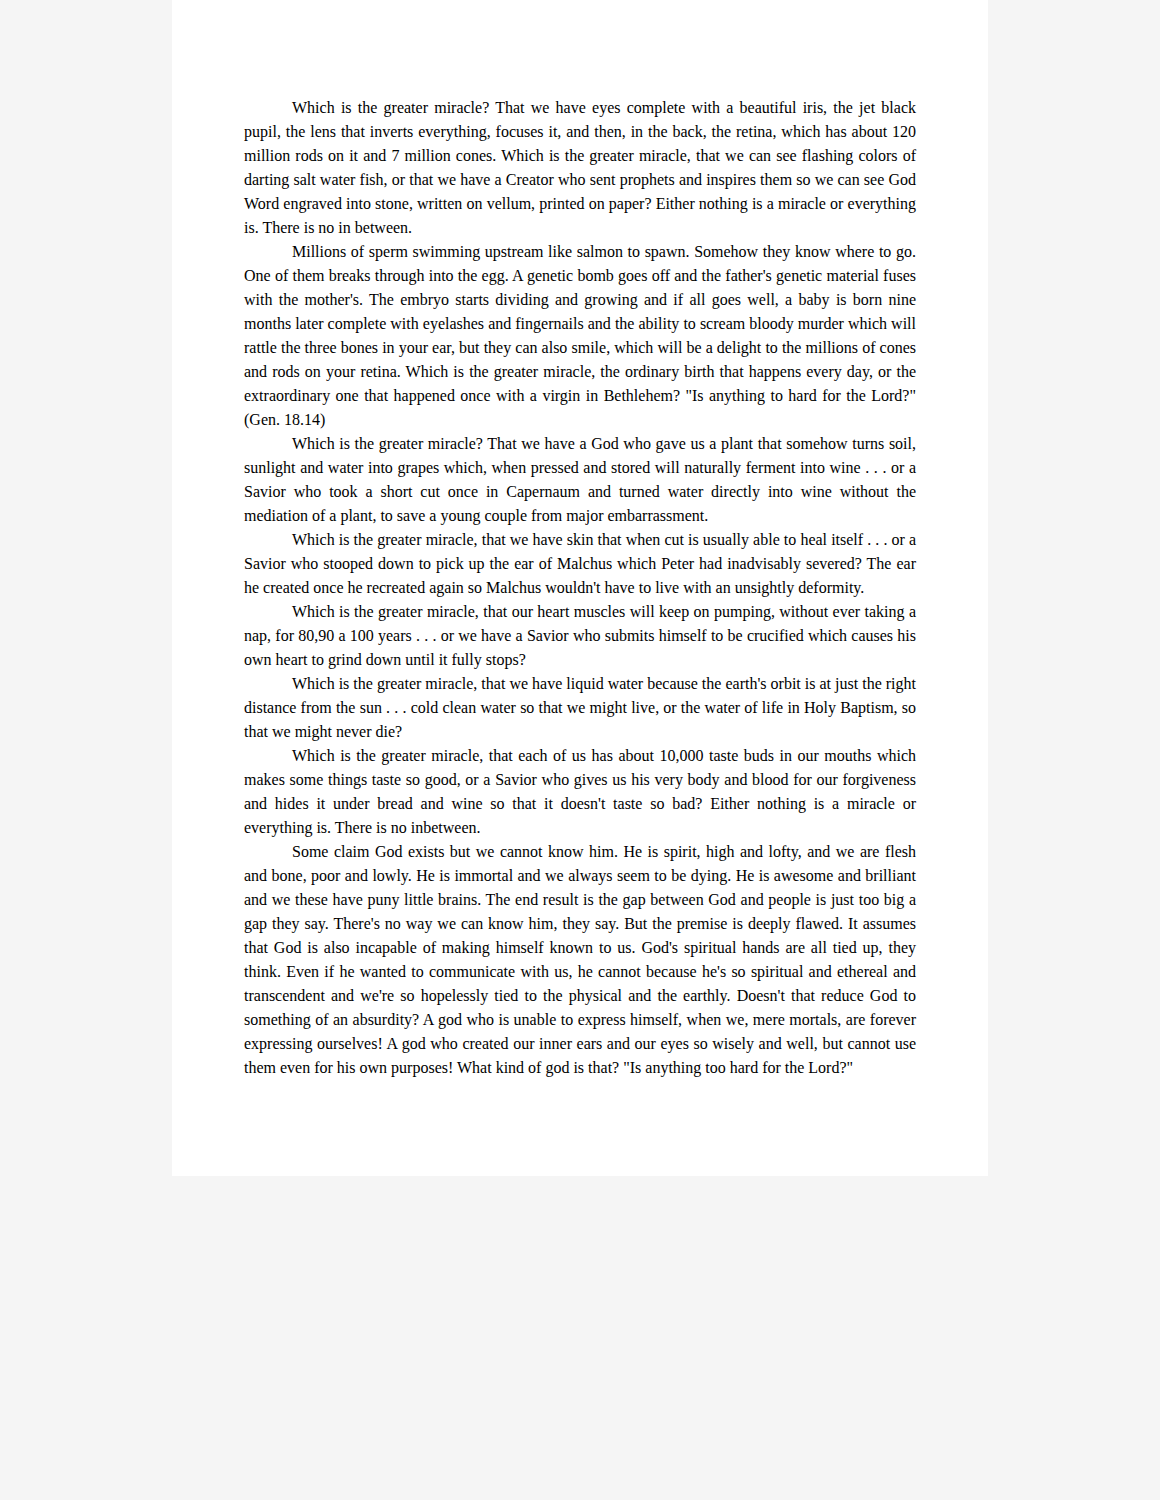Which is the greater miracle? That we have eyes complete with a beautiful iris, the jet black pupil, the lens that inverts everything, focuses it, and then, in the back, the retina, which has about 120 million rods on it and 7 million cones. Which is the greater miracle, that we can see flashing colors of darting salt water fish, or that we have a Creator who sent prophets and inspires them so we can see God Word engraved into stone, written on vellum, printed on paper? Either nothing is a miracle or everything is. There is no in between.
Millions of sperm swimming upstream like salmon to spawn. Somehow they know where to go. One of them breaks through into the egg. A genetic bomb goes off and the father's genetic material fuses with the mother's. The embryo starts dividing and growing and if all goes well, a baby is born nine months later complete with eyelashes and fingernails and the ability to scream bloody murder which will rattle the three bones in your ear, but they can also smile, which will be a delight to the millions of cones and rods on your retina. Which is the greater miracle, the ordinary birth that happens every day, or the extraordinary one that happened once with a virgin in Bethlehem? "Is anything to hard for the Lord?" (Gen. 18.14)
Which is the greater miracle? That we have a God who gave us a plant that somehow turns soil, sunlight and water into grapes which, when pressed and stored will naturally ferment into wine . . . or a Savior who took a short cut once in Capernaum and turned water directly into wine without the mediation of a plant, to save a young couple from major embarrassment.
Which is the greater miracle, that we have skin that when cut is usually able to heal itself . . . or a Savior who stooped down to pick up the ear of Malchus which Peter had inadvisably severed? The ear he created once he recreated again so Malchus wouldn't have to live with an unsightly deformity.
Which is the greater miracle, that our heart muscles will keep on pumping, without ever taking a nap, for 80,90 a 100 years . . . or we have a Savior who submits himself to be crucified which causes his own heart to grind down until it fully stops?
Which is the greater miracle, that we have liquid water because the earth's orbit is at just the right distance from the sun . . . cold clean water so that we might live, or the water of life in Holy Baptism, so that we might never die?
Which is the greater miracle, that each of us has about 10,000 taste buds in our mouths which makes some things taste so good, or a Savior who gives us his very body and blood for our forgiveness and hides it under bread and wine so that it doesn't taste so bad? Either nothing is a miracle or everything is. There is no inbetween.
Some claim God exists but we cannot know him. He is spirit, high and lofty, and we are flesh and bone, poor and lowly. He is immortal and we always seem to be dying. He is awesome and brilliant and we these have puny little brains. The end result is the gap between God and people is just too big a gap they say. There's no way we can know him, they say. But the premise is deeply flawed. It assumes that God is also incapable of making himself known to us. God's spiritual hands are all tied up, they think. Even if he wanted to communicate with us, he cannot because he's so spiritual and ethereal and transcendent and we're so hopelessly tied to the physical and the earthly. Doesn't that reduce God to something of an absurdity? A god who is unable to express himself, when we, mere mortals, are forever expressing ourselves! A god who created our inner ears and our eyes so wisely and well, but cannot use them even for his own purposes! What kind of god is that? "Is anything too hard for the Lord?"